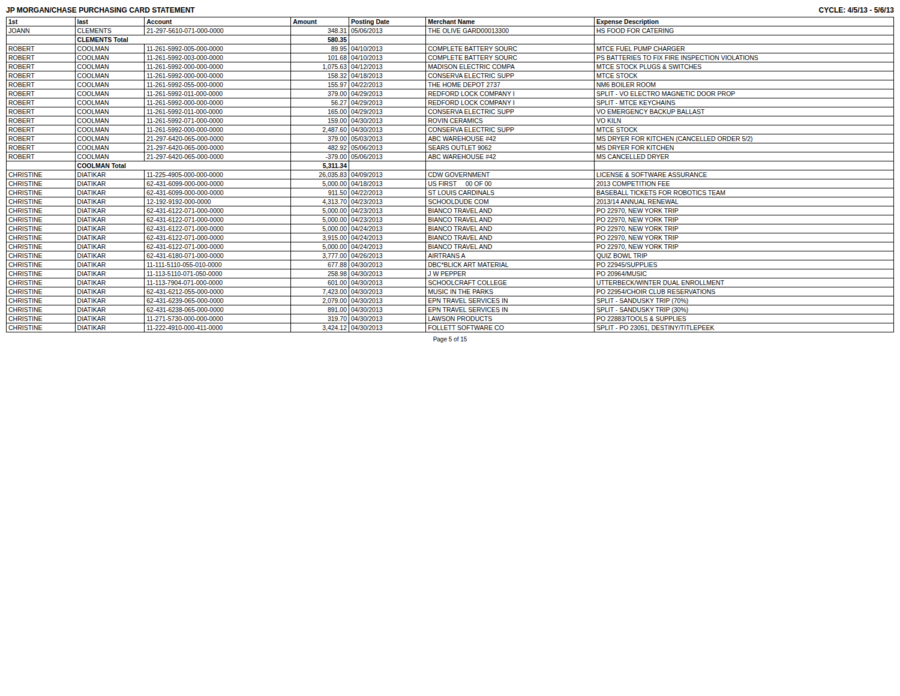JP MORGAN/CHASE PURCHASING CARD STATEMENT CYCLE: 4/5/13 - 5/6/13
| 1st | last | Account | Amount | Posting Date | Merchant Name | Expense Description |
| --- | --- | --- | --- | --- | --- | --- |
| JOANN | CLEMENTS | 21-297-5610-071-000-0000 | 348.31 | 05/06/2013 | THE OLIVE GARD00013300 | HS FOOD FOR CATERING |
| | CLEMENTS Total | 580.35 | | | |
| ROBERT | COOLMAN | 11-261-5992-005-000-0000 | 89.95 | 04/10/2013 | COMPLETE BATTERY SOURC | MTCE FUEL PUMP CHARGER |
| ROBERT | COOLMAN | 11-261-5992-003-000-0000 | 101.68 | 04/10/2013 | COMPLETE BATTERY SOURC | PS BATTERIES TO FIX FIRE INSPECTION VIOLATIONS |
| ROBERT | COOLMAN | 11-261-5992-000-000-0000 | 1,075.63 | 04/12/2013 | MADISON ELECTRIC COMPA | MTCE STOCK PLUGS & SWITCHES |
| ROBERT | COOLMAN | 11-261-5992-000-000-0000 | 158.32 | 04/18/2013 | CONSERVA ELECTRIC SUPP | MTCE STOCK |
| ROBERT | COOLMAN | 11-261-5992-055-000-0000 | 155.97 | 04/22/2013 | THE HOME DEPOT 2737 | NM6 BOILER ROOM |
| ROBERT | COOLMAN | 11-261-5992-011-000-0000 | 379.00 | 04/29/2013 | REDFORD LOCK COMPANY I | SPLIT - VO ELECTRO MAGNETIC DOOR PROP |
| ROBERT | COOLMAN | 11-261-5992-000-000-0000 | 56.27 | 04/29/2013 | REDFORD LOCK COMPANY I | SPLIT - MTCE KEYCHAINS |
| ROBERT | COOLMAN | 11-261-5992-011-000-0000 | 165.00 | 04/29/2013 | CONSERVA ELECTRIC SUPP | VO EMERGENCY BACKUP BALLAST |
| ROBERT | COOLMAN | 11-261-5992-071-000-0000 | 159.00 | 04/30/2013 | ROVIN CERAMICS | VO KILN |
| ROBERT | COOLMAN | 11-261-5992-000-000-0000 | 2,487.60 | 04/30/2013 | CONSERVA ELECTRIC SUPP | MTCE STOCK |
| ROBERT | COOLMAN | 21-297-6420-065-000-0000 | 379.00 | 05/03/2013 | ABC WAREHOUSE #42 | MS DRYER FOR KITCHEN (CANCELLED ORDER 5/2) |
| ROBERT | COOLMAN | 21-297-6420-065-000-0000 | 482.92 | 05/06/2013 | SEARS OUTLET 9062 | MS DRYER FOR KITCHEN |
| ROBERT | COOLMAN | 21-297-6420-065-000-0000 | -379.00 | 05/06/2013 | ABC WAREHOUSE #42 | MS CANCELLED DRYER |
| | COOLMAN Total | 5,311.34 | | | |
| CHRISTINE | DIATIKAR | 11-225-4905-000-000-0000 | 26,035.83 | 04/09/2013 | CDW GOVERNMENT | LICENSE & SOFTWARE ASSURANCE |
| CHRISTINE | DIATIKAR | 62-431-6099-000-000-0000 | 5,000.00 | 04/18/2013 | US FIRST 00 OF 00 | 2013 COMPETITION FEE |
| CHRISTINE | DIATIKAR | 62-431-6099-000-000-0000 | 911.50 | 04/22/2013 | ST LOUIS CARDINALS | BASEBALL TICKETS FOR ROBOTICS TEAM |
| CHRISTINE | DIATIKAR | 12-192-9192-000-0000 | 4,313.70 | 04/23/2013 | SCHOOLDUDE COM | 2013/14 ANNUAL RENEWAL |
| CHRISTINE | DIATIKAR | 62-431-6122-071-000-0000 | 5,000.00 | 04/23/2013 | BIANCO TRAVEL AND | PO 22970, NEW YORK TRIP |
| CHRISTINE | DIATIKAR | 62-431-6122-071-000-0000 | 5,000.00 | 04/23/2013 | BIANCO TRAVEL AND | PO 22970, NEW YORK TRIP |
| CHRISTINE | DIATIKAR | 62-431-6122-071-000-0000 | 5,000.00 | 04/24/2013 | BIANCO TRAVEL AND | PO 22970, NEW YORK TRIP |
| CHRISTINE | DIATIKAR | 62-431-6122-071-000-0000 | 3,915.00 | 04/24/2013 | BIANCO TRAVEL AND | PO 22970, NEW YORK TRIP |
| CHRISTINE | DIATIKAR | 62-431-6122-071-000-0000 | 5,000.00 | 04/24/2013 | BIANCO TRAVEL AND | PO 22970, NEW YORK TRIP |
| CHRISTINE | DIATIKAR | 62-431-6180-071-000-0000 | 3,777.00 | 04/26/2013 | AIRTRANS A | QUIZ BOWL TRIP |
| CHRISTINE | DIATIKAR | 11-111-5110-055-010-0000 | 677.88 | 04/30/2013 | DBC*BLICK ART MATERIAL | PO 22945/SUPPLIES |
| CHRISTINE | DIATIKAR | 11-113-5110-071-050-0000 | 258.98 | 04/30/2013 | J W PEPPER | PO 20964/MUSIC |
| CHRISTINE | DIATIKAR | 11-113-7904-071-000-0000 | 601.00 | 04/30/2013 | SCHOOLCRAFT COLLEGE | UTTERBECK/WINTER DUAL ENROLLMENT |
| CHRISTINE | DIATIKAR | 62-431-6212-055-000-0000 | 7,423.00 | 04/30/2013 | MUSIC IN THE PARKS | PO 22954/CHOIR CLUB RESERVATIONS |
| CHRISTINE | DIATIKAR | 62-431-6239-065-000-0000 | 2,079.00 | 04/30/2013 | EPN TRAVEL SERVICES IN | SPLIT - SANDUSKY TRIP (70%) |
| CHRISTINE | DIATIKAR | 62-431-6238-065-000-0000 | 891.00 | 04/30/2013 | EPN TRAVEL SERVICES IN | SPLIT - SANDUSKY TRIP (30%) |
| CHRISTINE | DIATIKAR | 11-271-5730-000-000-0000 | 319.70 | 04/30/2013 | LAWSON PRODUCTS | PO 22883/TOOLS & SUPPLIES |
| CHRISTINE | DIATIKAR | 11-222-4910-000-411-0000 | 3,424.12 | 04/30/2013 | FOLLETT SOFTWARE CO | SPLIT - PO 23051, DESTINY/TITLEPEEK |
Page 5 of 15